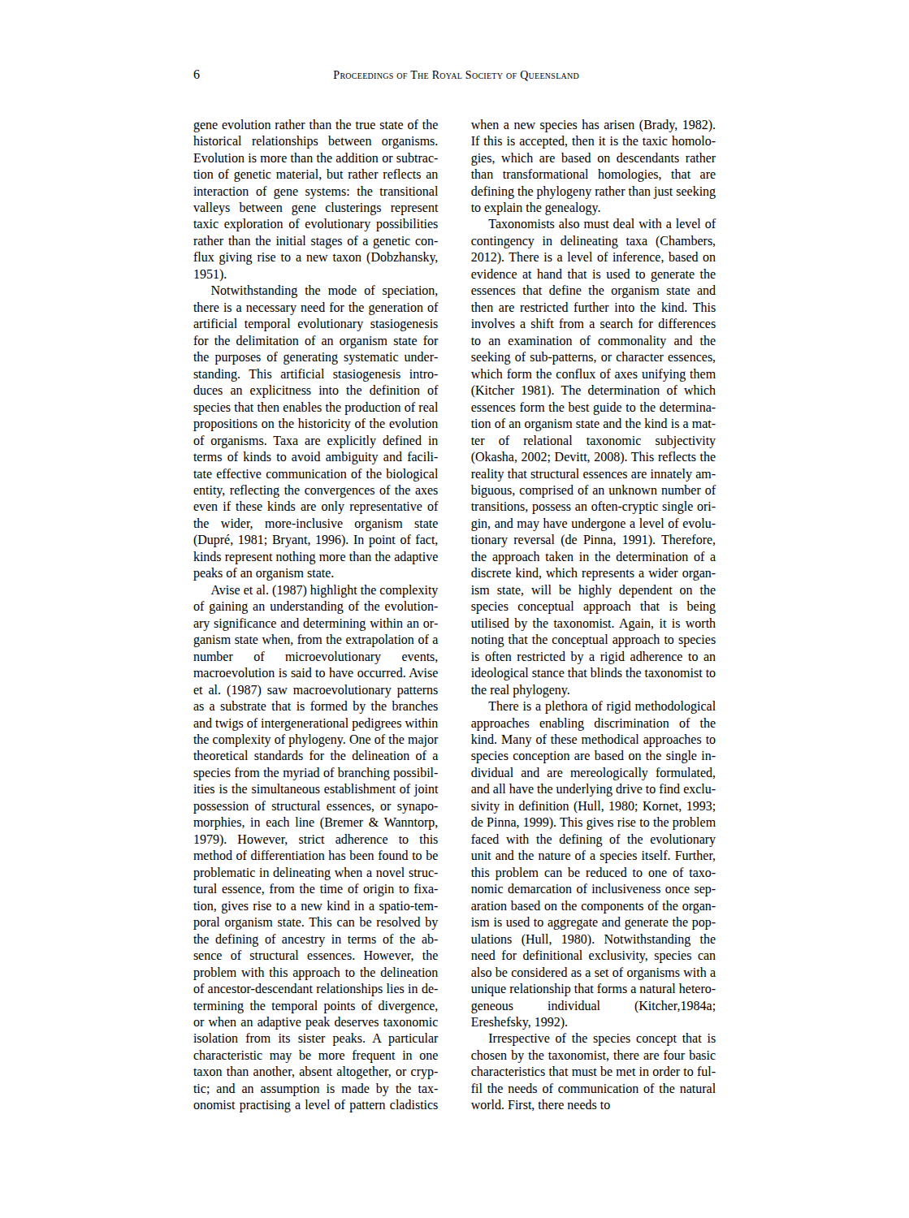6 Proceedings of The Royal Society of Queensland
gene evolution rather than the true state of the historical relationships between organisms. Evolution is more than the addition or subtraction of genetic material, but rather reflects an interaction of gene systems: the transitional valleys between gene clusterings represent taxic exploration of evolutionary possibilities rather than the initial stages of a genetic conflux giving rise to a new taxon (Dobzhansky, 1951).
Notwithstanding the mode of speciation, there is a necessary need for the generation of artificial temporal evolutionary stasiogenesis for the delimitation of an organism state for the purposes of generating systematic understanding. This artificial stasiogenesis introduces an explicitness into the definition of species that then enables the production of real propositions on the historicity of the evolution of organisms. Taxa are explicitly defined in terms of kinds to avoid ambiguity and facilitate effective communication of the biological entity, reflecting the convergences of the axes even if these kinds are only representative of the wider, more-inclusive organism state (Dupré, 1981; Bryant, 1996). In point of fact, kinds represent nothing more than the adaptive peaks of an organism state.
Avise et al. (1987) highlight the complexity of gaining an understanding of the evolutionary significance and determining within an organism state when, from the extrapolation of a number of microevolutionary events, macroevolution is said to have occurred. Avise et al. (1987) saw macroevolutionary patterns as a substrate that is formed by the branches and twigs of intergenerational pedigrees within the complexity of phylogeny. One of the major theoretical standards for the delineation of a species from the myriad of branching possibilities is the simultaneous establishment of joint possession of structural essences, or synapomorphies, in each line (Bremer & Wanntorp, 1979). However, strict adherence to this method of differentiation has been found to be problematic in delineating when a novel structural essence, from the time of origin to fixation, gives rise to a new kind in a spatio-temporal organism state. This can be resolved by the defining of ancestry in terms of the absence of structural essences. However, the problem with this approach to the delineation of ancestor-descendant relationships lies in determining the temporal points of divergence, or when an adaptive peak deserves taxonomic isolation from its sister peaks. A particular characteristic may be more frequent in one taxon than another, absent altogether, or cryptic; and an assumption is made by the taxonomist practising a level of pattern cladistics when a new species has arisen (Brady, 1982). If this is accepted, then it is the taxic homologies, which are based on descendants rather than transformational homologies, that are defining the phylogeny rather than just seeking to explain the genealogy.
Taxonomists also must deal with a level of contingency in delineating taxa (Chambers, 2012). There is a level of inference, based on evidence at hand that is used to generate the essences that define the organism state and then are restricted further into the kind. This involves a shift from a search for differences to an examination of commonality and the seeking of sub-patterns, or character essences, which form the conflux of axes unifying them (Kitcher 1981). The determination of which essences form the best guide to the determination of an organism state and the kind is a matter of relational taxonomic subjectivity (Okasha, 2002; Devitt, 2008). This reflects the reality that structural essences are innately ambiguous, comprised of an unknown number of transitions, possess an often-cryptic single origin, and may have undergone a level of evolutionary reversal (de Pinna, 1991). Therefore, the approach taken in the determination of a discrete kind, which represents a wider organism state, will be highly dependent on the species conceptual approach that is being utilised by the taxonomist. Again, it is worth noting that the conceptual approach to species is often restricted by a rigid adherence to an ideological stance that blinds the taxonomist to the real phylogeny.
There is a plethora of rigid methodological approaches enabling discrimination of the kind. Many of these methodical approaches to species conception are based on the single individual and are mereologically formulated, and all have the underlying drive to find exclusivity in definition (Hull, 1980; Kornet, 1993; de Pinna, 1999). This gives rise to the problem faced with the defining of the evolutionary unit and the nature of a species itself. Further, this problem can be reduced to one of taxonomic demarcation of inclusiveness once separation based on the components of the organism is used to aggregate and generate the populations (Hull, 1980). Notwithstanding the need for definitional exclusivity, species can also be considered as a set of organisms with a unique relationship that forms a natural heterogeneous individual (Kitcher,1984a; Ereshefsky, 1992).
Irrespective of the species concept that is chosen by the taxonomist, there are four basic characteristics that must be met in order to fulfil the needs of communication of the natural world. First, there needs to